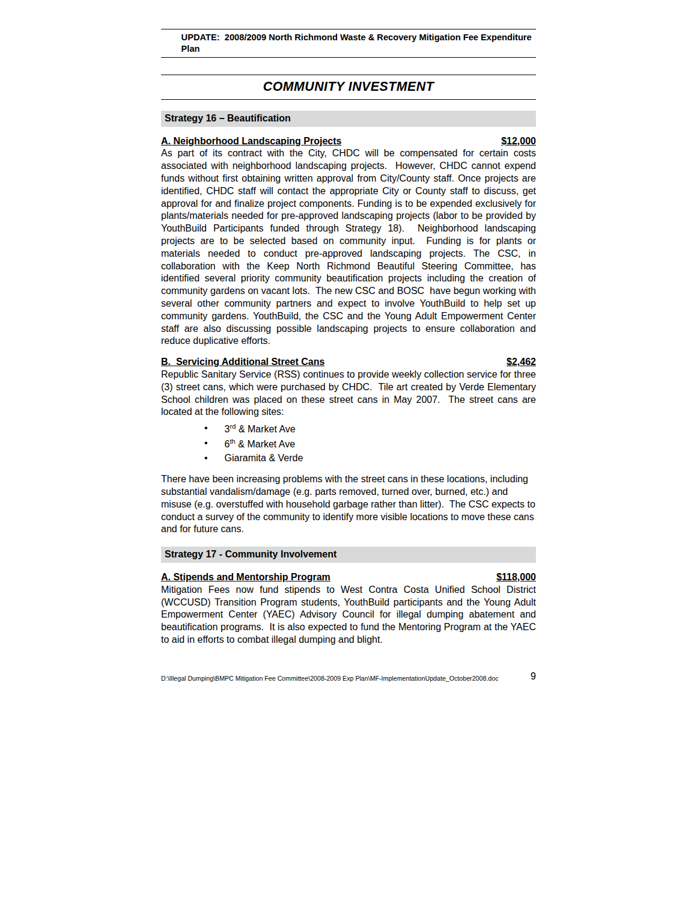UPDATE: 2008/2009 North Richmond Waste & Recovery Mitigation Fee Expenditure Plan
COMMUNITY INVESTMENT
Strategy 16 – Beautification
A. Neighborhood Landscaping Projects $12,000
As part of its contract with the City, CHDC will be compensated for certain costs associated with neighborhood landscaping projects. However, CHDC cannot expend funds without first obtaining written approval from City/County staff. Once projects are identified, CHDC staff will contact the appropriate City or County staff to discuss, get approval for and finalize project components. Funding is to be expended exclusively for plants/materials needed for pre-approved landscaping projects (labor to be provided by YouthBuild Participants funded through Strategy 18). Neighborhood landscaping projects are to be selected based on community input. Funding is for plants or materials needed to conduct pre-approved landscaping projects. The CSC, in collaboration with the Keep North Richmond Beautiful Steering Committee, has identified several priority community beautification projects including the creation of community gardens on vacant lots. The new CSC and BOSC have begun working with several other community partners and expect to involve YouthBuild to help set up community gardens. YouthBuild, the CSC and the Young Adult Empowerment Center staff are also discussing possible landscaping projects to ensure collaboration and reduce duplicative efforts.
B. Servicing Additional Street Cans $2,462
Republic Sanitary Service (RSS) continues to provide weekly collection service for three (3) street cans, which were purchased by CHDC. Tile art created by Verde Elementary School children was placed on these street cans in May 2007. The street cans are located at the following sites:
3rd & Market Ave
6th & Market Ave
Giaramita & Verde
There have been increasing problems with the street cans in these locations, including substantial vandalism/damage (e.g. parts removed, turned over, burned, etc.) and misuse (e.g. overstuffed with household garbage rather than litter). The CSC expects to conduct a survey of the community to identify more visible locations to move these cans and for future cans.
Strategy 17 - Community Involvement
A. Stipends and Mentorship Program $118,000
Mitigation Fees now fund stipends to West Contra Costa Unified School District (WCCUSD) Transition Program students, YouthBuild participants and the Young Adult Empowerment Center (YAEC) Advisory Council for illegal dumping abatement and beautification programs. It is also expected to fund the Mentoring Program at the YAEC to aid in efforts to combat illegal dumping and blight.
D:\Illegal Dumping\BMPC Mitigation Fee Committee\2008-2009 Exp Plan\MF-ImplementationUpdate_October2008.doc 9